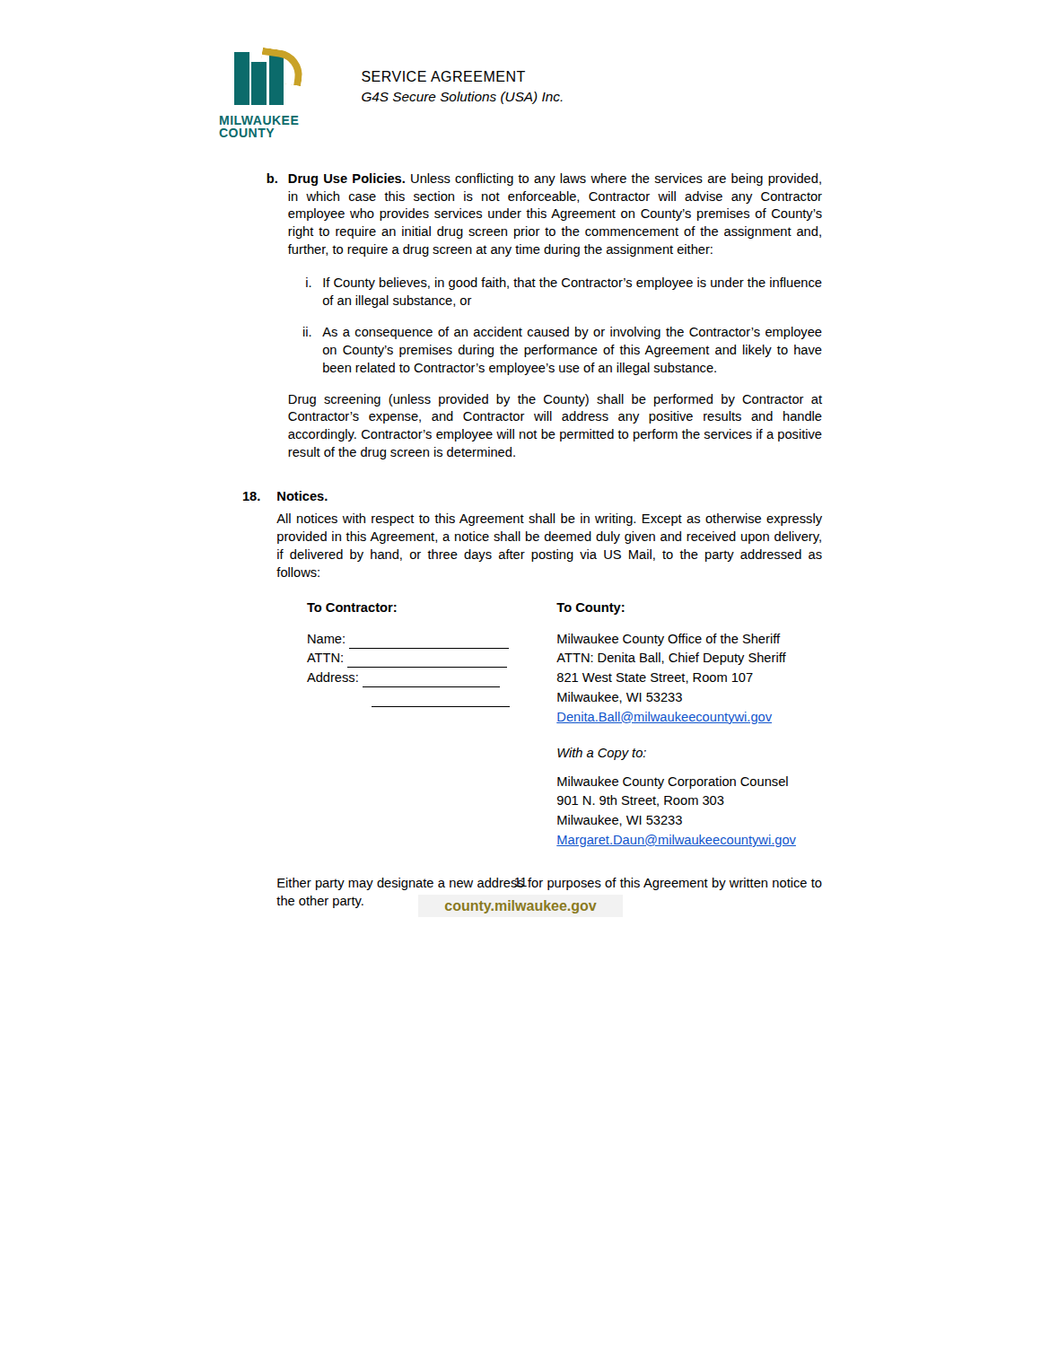MILWAUKEE
COUNTY
SERVICE AGREEMENT
G4S Secure Solutions (USA) Inc.
b.
Drug Use Policies. Unless conflicting to any laws where the services are being provided, in which case this section is not enforceable, Contractor will advise any Contractor employee who provides services under this Agreement on County’s premises of County’s right to require an initial drug screen prior to the commencement of the assignment and, further, to require a drug screen at any time during the assignment either:
i.
If County believes, in good faith, that the Contractor’s employee is under the influence of an illegal substance, or
ii.
As a consequence of an accident caused by or involving the Contractor’s employee on County’s premises during the performance of this Agreement and likely to have been related to Contractor’s employee’s use of an illegal substance.
Drug screening (unless provided by the County) shall be performed by Contractor at Contractor’s expense, and Contractor will address any positive results and handle accordingly. Contractor’s employee will not be permitted to perform the services if a positive result of the drug screen is determined.
18.
Notices.
All notices with respect to this Agreement shall be in writing. Except as otherwise expressly provided in this Agreement, a notice shall be deemed duly given and received upon delivery, if delivered by hand, or three days after posting via US Mail, to the party addressed as follows:
| To Contractor: | To County: |
| Name: ATTN: Address: | Milwaukee County Office of the Sheriff ATTN: Denita Ball, Chief Deputy Sheriff 821 West State Street, Room 107 Milwaukee, WI 53233 Denita.Ball@milwaukeecountywi.gov With a Copy to: Milwaukee County Corporation Counsel 901 N. 9th Street, Room 303 Milwaukee, WI 53233 Margaret.Daun@milwaukeecountywi.gov |
Either party may designate a new address for purposes of this Agreement by written notice to the other party.
11
county.milwaukee.gov